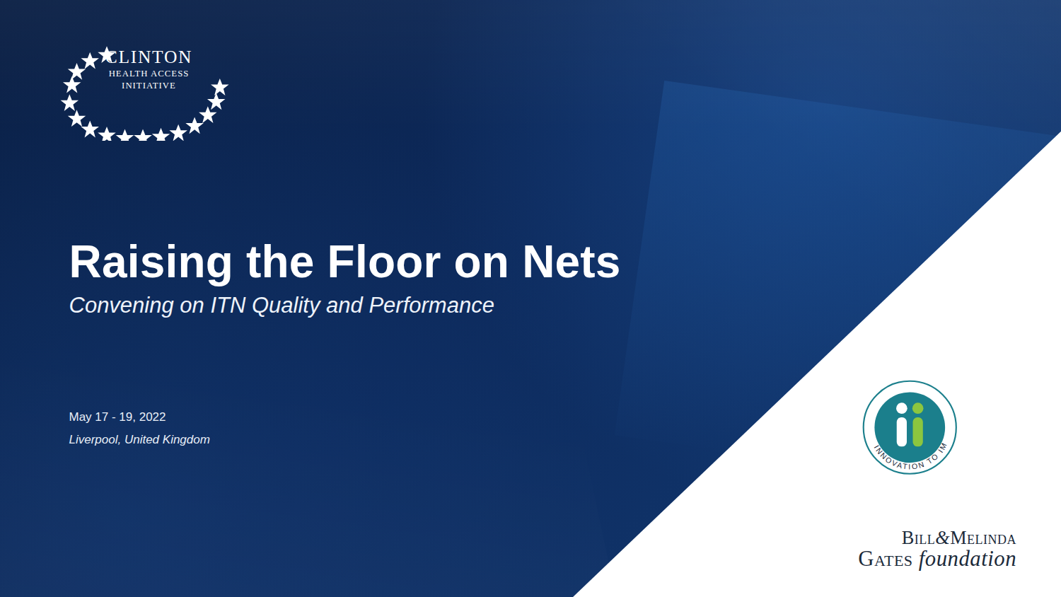CLINTON HEALTH ACCESS INITIATIVE
Raising the Floor on Nets
Convening on ITN Quality and Performance
May 17 - 19, 2022
Liverpool, United Kingdom
INNOVATION TO IMPACT
Bill&Melinda
Gates foundation